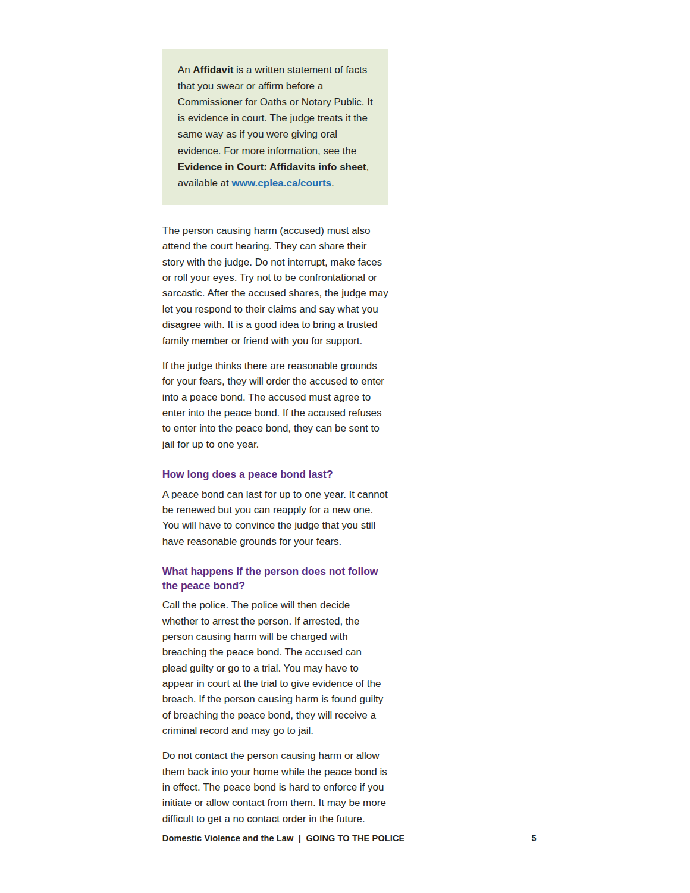An Affidavit is a written statement of facts that you swear or affirm before a Commissioner for Oaths or Notary Public. It is evidence in court. The judge treats it the same way as if you were giving oral evidence. For more information, see the Evidence in Court: Affidavits info sheet, available at www.cplea.ca/courts.
The person causing harm (accused) must also attend the court hearing. They can share their story with the judge. Do not interrupt, make faces or roll your eyes. Try not to be confrontational or sarcastic. After the accused shares, the judge may let you respond to their claims and say what you disagree with. It is a good idea to bring a trusted family member or friend with you for support.
If the judge thinks there are reasonable grounds for your fears, they will order the accused to enter into a peace bond. The accused must agree to enter into the peace bond. If the accused refuses to enter into the peace bond, they can be sent to jail for up to one year.
How long does a peace bond last?
A peace bond can last for up to one year. It cannot be renewed but you can reapply for a new one. You will have to convince the judge that you still have reasonable grounds for your fears.
What happens if the person does not follow the peace bond?
Call the police. The police will then decide whether to arrest the person. If arrested, the person causing harm will be charged with breaching the peace bond. The accused can plead guilty or go to a trial. You may have to appear in court at the trial to give evidence of the breach. If the person causing harm is found guilty of breaching the peace bond, they will receive a criminal record and may go to jail.
Do not contact the person causing harm or allow them back into your home while the peace bond is in effect. The peace bond is hard to enforce if you initiate or allow contact from them. It may be more difficult to get a no contact order in the future.
Domestic Violence and the Law | GOING TO THE POLICE
5